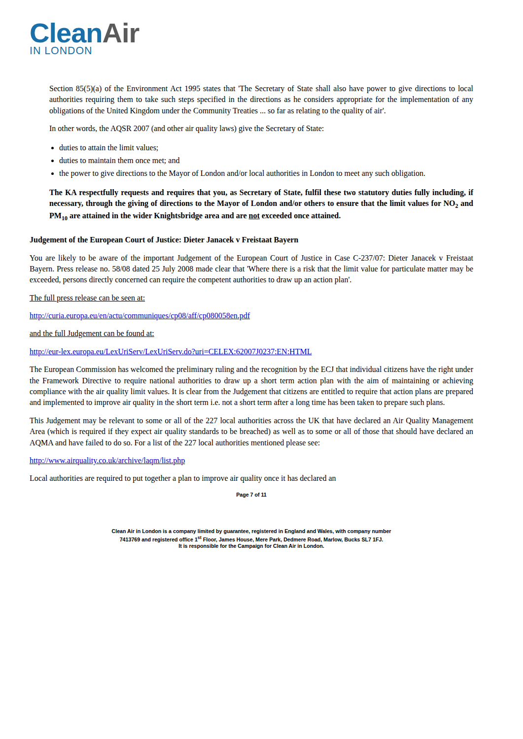Clean Air
IN LONDON
Section 85(5)(a) of the Environment Act 1995 states that 'The Secretary of State shall also have power to give directions to local authorities requiring them to take such steps specified in the directions as he considers appropriate for the implementation of any obligations of the United Kingdom under the Community Treaties ... so far as relating to the quality of air'.
In other words, the AQSR 2007 (and other air quality laws) give the Secretary of State:
duties to attain the limit values;
duties to maintain them once met; and
the power to give directions to the Mayor of London and/or local authorities in London to meet any such obligation.
The KA respectfully requests and requires that you, as Secretary of State, fulfil these two statutory duties fully including, if necessary, through the giving of directions to the Mayor of London and/or others to ensure that the limit values for NO2 and PM10 are attained in the wider Knightsbridge area and are not exceeded once attained.
Judgement of the European Court of Justice: Dieter Janacek v Freistaat Bayern
You are likely to be aware of the important Judgement of the European Court of Justice in Case C-237/07: Dieter Janacek v Freistaat Bayern. Press release no. 58/08 dated 25 July 2008 made clear that 'Where there is a risk that the limit value for particulate matter may be exceeded, persons directly concerned can require the competent authorities to draw up an action plan'.
The full press release can be seen at:
http://curia.europa.eu/en/actu/communiques/cp08/aff/cp080058en.pdf
and the full Judgement can be found at:
http://eur-lex.europa.eu/LexUriServ/LexUriServ.do?uri=CELEX:62007J0237:EN:HTML
The European Commission has welcomed the preliminary ruling and the recognition by the ECJ that individual citizens have the right under the Framework Directive to require national authorities to draw up a short term action plan with the aim of maintaining or achieving compliance with the air quality limit values. It is clear from the Judgement that citizens are entitled to require that action plans are prepared and implemented to improve air quality in the short term i.e. not a short term after a long time has been taken to prepare such plans.
This Judgement may be relevant to some or all of the 227 local authorities across the UK that have declared an Air Quality Management Area (which is required if they expect air quality standards to be breached) as well as to some or all of those that should have declared an AQMA and have failed to do so. For a list of the 227 local authorities mentioned please see:
http://www.airquality.co.uk/archive/laqm/list.php
Local authorities are required to put together a plan to improve air quality once it has declared an
Page 7 of 11
Clean Air in London is a company limited by guarantee, registered in England and Wales, with company number
7413769 and registered office 1st Floor, James House, Mere Park, Dedmere Road, Marlow, Bucks SL7 1FJ.
It is responsible for the Campaign for Clean Air in London.